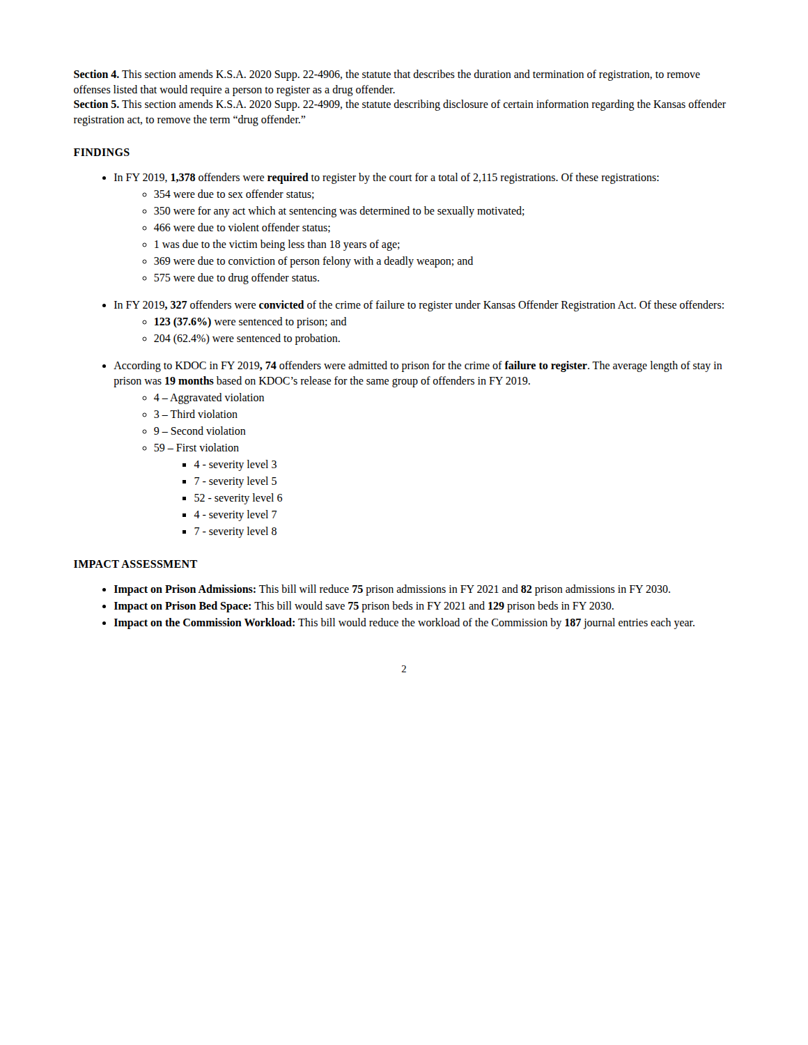Section 4. This section amends K.S.A. 2020 Supp. 22-4906, the statute that describes the duration and termination of registration, to remove offenses listed that would require a person to register as a drug offender.
Section 5. This section amends K.S.A. 2020 Supp. 22-4909, the statute describing disclosure of certain information regarding the Kansas offender registration act, to remove the term “drug offender.”
FINDINGS
In FY 2019, 1,378 offenders were required to register by the court for a total of 2,115 registrations. Of these registrations:
354 were due to sex offender status;
350 were for any act which at sentencing was determined to be sexually motivated;
466 were due to violent offender status;
1 was due to the victim being less than 18 years of age;
369 were due to conviction of person felony with a deadly weapon; and
575 were due to drug offender status.
In FY 2019, 327 offenders were convicted of the crime of failure to register under Kansas Offender Registration Act. Of these offenders:
123 (37.6%) were sentenced to prison; and
204 (62.4%) were sentenced to probation.
According to KDOC in FY 2019, 74 offenders were admitted to prison for the crime of failure to register. The average length of stay in prison was 19 months based on KDOC’s release for the same group of offenders in FY 2019.
4 – Aggravated violation
3 – Third violation
9 – Second violation
59 – First violation
4 - severity level 3
7 - severity level 5
52 - severity level 6
4 - severity level 7
7 - severity level 8
IMPACT ASSESSMENT
Impact on Prison Admissions: This bill will reduce 75 prison admissions in FY 2021 and 82 prison admissions in FY 2030.
Impact on Prison Bed Space: This bill would save 75 prison beds in FY 2021 and 129 prison beds in FY 2030.
Impact on the Commission Workload: This bill would reduce the workload of the Commission by 187 journal entries each year.
2